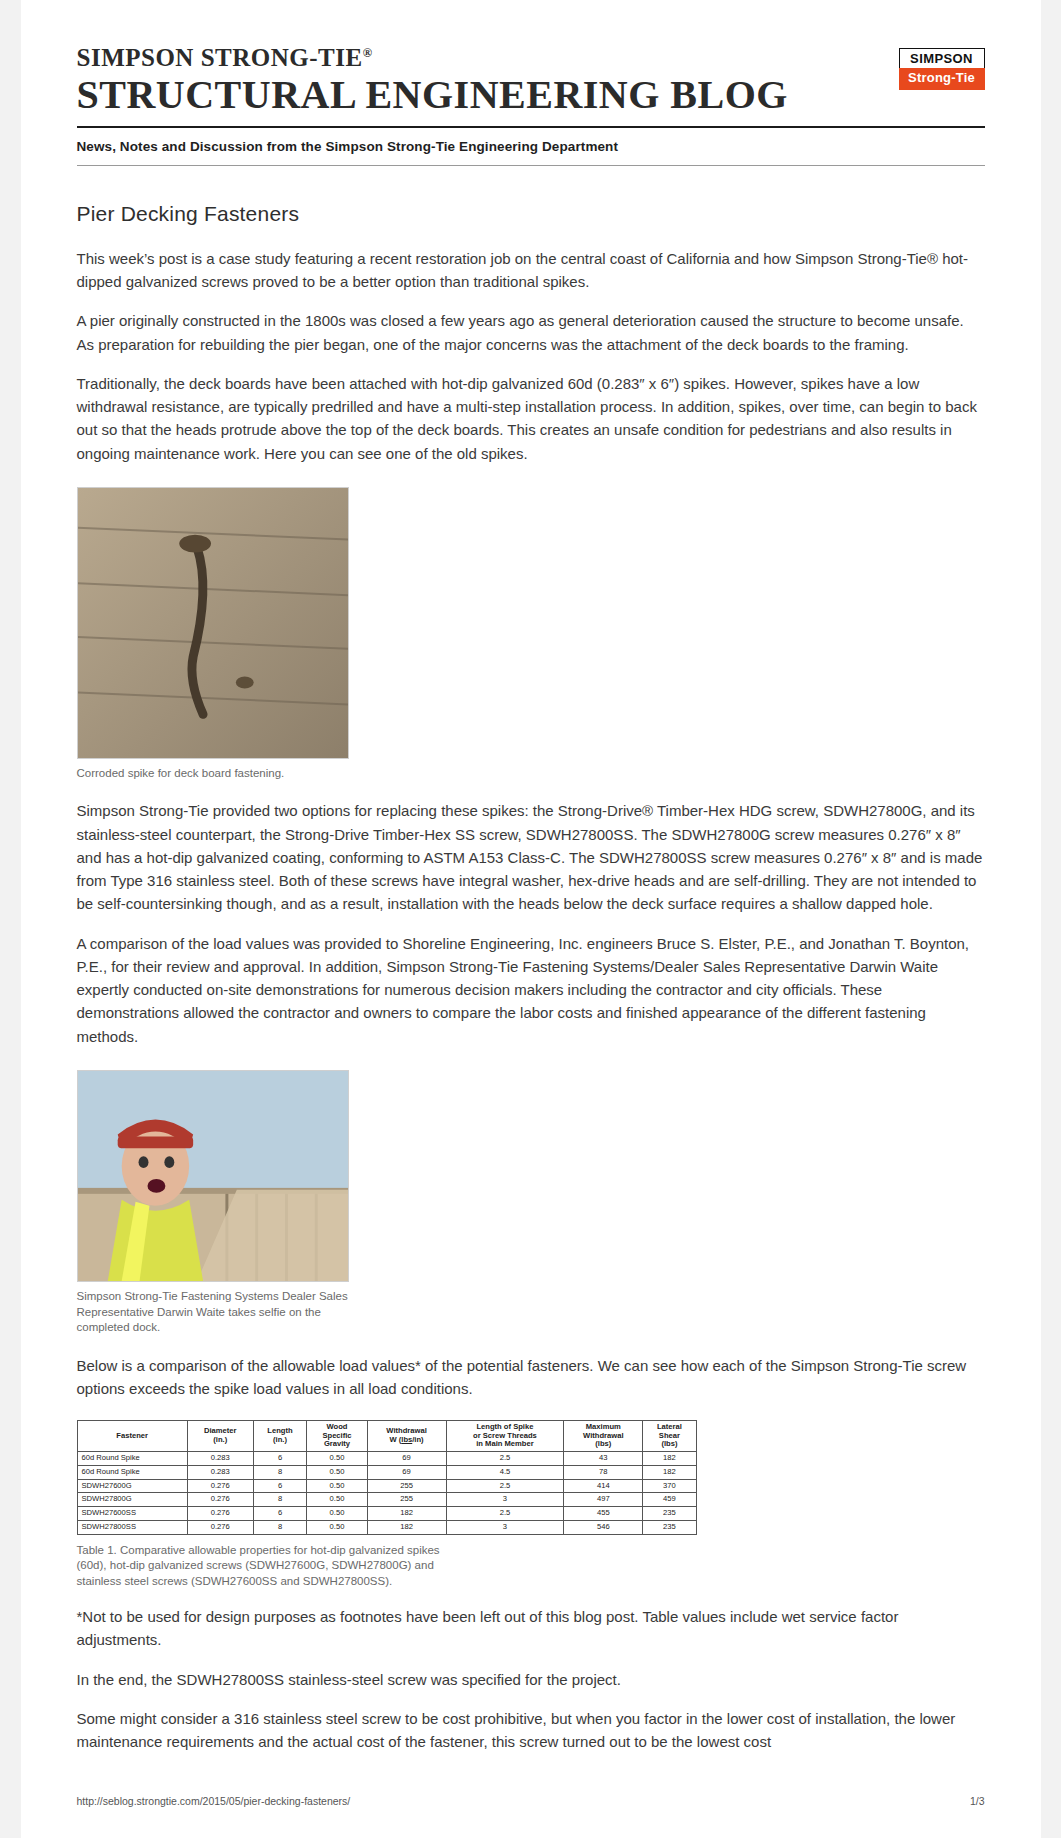SIMPSON
Strong-Tie
SIMPSON STRONG-TIE®
STRUCTURAL ENGINEERING BLOG
News, Notes and Discussion from the Simpson Strong-Tie Engineering Department
Pier Decking Fasteners
This week’s post is a case study featuring a recent restoration job on the central coast of California and how Simpson Strong-Tie® hot-dipped galvanized screws proved to be a better option than traditional spikes.
A pier originally constructed in the 1800s was closed a few years ago as general deterioration caused the structure to become unsafe. As preparation for rebuilding the pier began, one of the major concerns was the attachment of the deck boards to the framing.
Traditionally, the deck boards have been attached with hot-dip galvanized 60d (0.283″ x 6″) spikes. However, spikes have a low withdrawal resistance, are typically predrilled and have a multi-step installation process. In addition, spikes, over time, can begin to back out so that the heads protrude above the top of the deck boards. This creates an unsafe condition for pedestrians and also results in ongoing maintenance work. Here you can see one of the old spikes.
Corroded spike for deck board fastening.
Simpson Strong-Tie provided two options for replacing these spikes: the Strong-Drive® Timber-Hex HDG screw, SDWH27800G, and its stainless-steel counterpart, the Strong-Drive Timber-Hex SS screw, SDWH27800SS. The SDWH27800G screw measures 0.276″ x 8″ and has a hot-dip galvanized coating, conforming to ASTM A153 Class-C. The SDWH27800SS screw measures 0.276″ x 8″ and is made from Type 316 stainless steel. Both of these screws have integral washer, hex-drive heads and are self-drilling. They are not intended to be self-countersinking though, and as a result, installation with the heads below the deck surface requires a shallow dapped hole.
A comparison of the load values was provided to Shoreline Engineering, Inc. engineers Bruce S. Elster, P.E., and Jonathan T. Boynton, P.E., for their review and approval. In addition, Simpson Strong-Tie Fastening Systems/Dealer Sales Representative Darwin Waite expertly conducted on-site demonstrations for numerous decision makers including the contractor and city officials. These demonstrations allowed the contractor and owners to compare the labor costs and finished appearance of the different fastening methods.
Simpson Strong-Tie Fastening Systems Dealer Sales Representative Darwin Waite takes selfie on the completed dock.
Below is a comparison of the allowable load values* of the potential fasteners. We can see how each of the Simpson Strong-Tie screw options exceeds the spike load values in all load conditions.
| Fastener | Diameter (in.) | Length (in.) | Wood Specific Gravity | Withdrawal W ( lbs /in) | Length of Spike or Screw Threads in Main Member | Maximum Withdrawal (lbs) | Lateral Shear (lbs) |
| --- | --- | --- | --- | --- | --- | --- | --- |
| 60d Round Spike | 0.283 | 6 | 0.50 | 69 | 2.5 | 43 | 182 |
| 60d Round Spike | 0.283 | 8 | 0.50 | 69 | 4.5 | 78 | 182 |
| SDWH27600G | 0.276 | 6 | 0.50 | 255 | 2.5 | 414 | 370 |
| SDWH27800G | 0.276 | 8 | 0.50 | 255 | 3 | 497 | 459 |
| SDWH27600SS | 0.276 | 6 | 0.50 | 182 | 2.5 | 455 | 235 |
| SDWH27800SS | 0.276 | 8 | 0.50 | 182 | 3 | 546 | 235 |
Table 1. Comparative allowable properties for hot-dip galvanized spikes (60d), hot-dip galvanized screws (SDWH27600G, SDWH27800G) and stainless steel screws (SDWH27600SS and SDWH27800SS).
*Not to be used for design purposes as footnotes have been left out of this blog post. Table values include wet service factor adjustments.
In the end, the SDWH27800SS stainless-steel screw was specified for the project.
Some might consider a 316 stainless steel screw to be cost prohibitive, but when you factor in the lower cost of installation, the lower maintenance requirements and the actual cost of the fastener, this screw turned out to be the lowest cost
http://seblog.strongtie.com/2015/05/pier-decking-fasteners/ 1/3